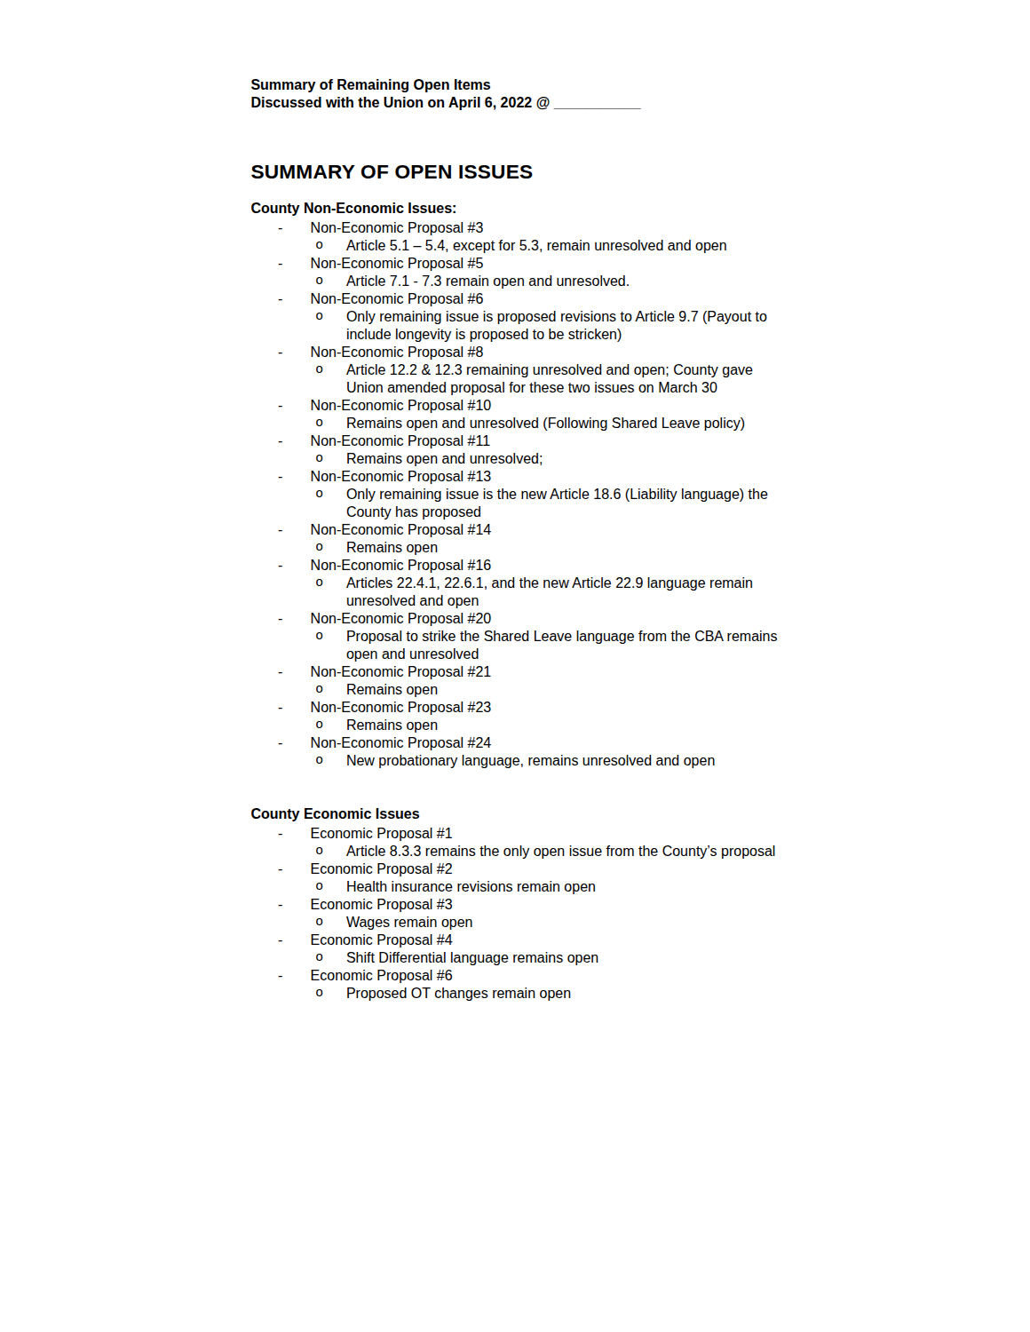Summary of Remaining Open Items
Discussed with the Union on April 6, 2022 @ ___________
SUMMARY OF OPEN ISSUES
County Non-Economic Issues:
Non-Economic Proposal #3
Article 5.1 – 5.4, except for 5.3, remain unresolved and open
Non-Economic Proposal #5
Article 7.1 - 7.3 remain open and unresolved.
Non-Economic Proposal #6
Only remaining issue is proposed revisions to Article 9.7 (Payout to include longevity is proposed to be stricken)
Non-Economic Proposal #8
Article 12.2 & 12.3 remaining unresolved and open; County gave Union amended proposal for these two issues on March 30
Non-Economic Proposal #10
Remains open and unresolved (Following Shared Leave policy)
Non-Economic Proposal #11
Remains open and unresolved;
Non-Economic Proposal #13
Only remaining issue is the new Article 18.6 (Liability language) the County has proposed
Non-Economic Proposal #14
Remains open
Non-Economic Proposal #16
Articles 22.4.1, 22.6.1, and the new Article 22.9 language remain unresolved and open
Non-Economic Proposal #20
Proposal to strike the Shared Leave language from the CBA remains open and unresolved
Non-Economic Proposal #21
Remains open
Non-Economic Proposal #23
Remains open
Non-Economic Proposal #24
New probationary language, remains unresolved and open
County Economic Issues
Economic Proposal #1
Article 8.3.3 remains the only open issue from the County’s proposal
Economic Proposal #2
Health insurance revisions remain open
Economic Proposal #3
Wages remain open
Economic Proposal #4
Shift Differential language remains open
Economic Proposal #6
Proposed OT changes remain open